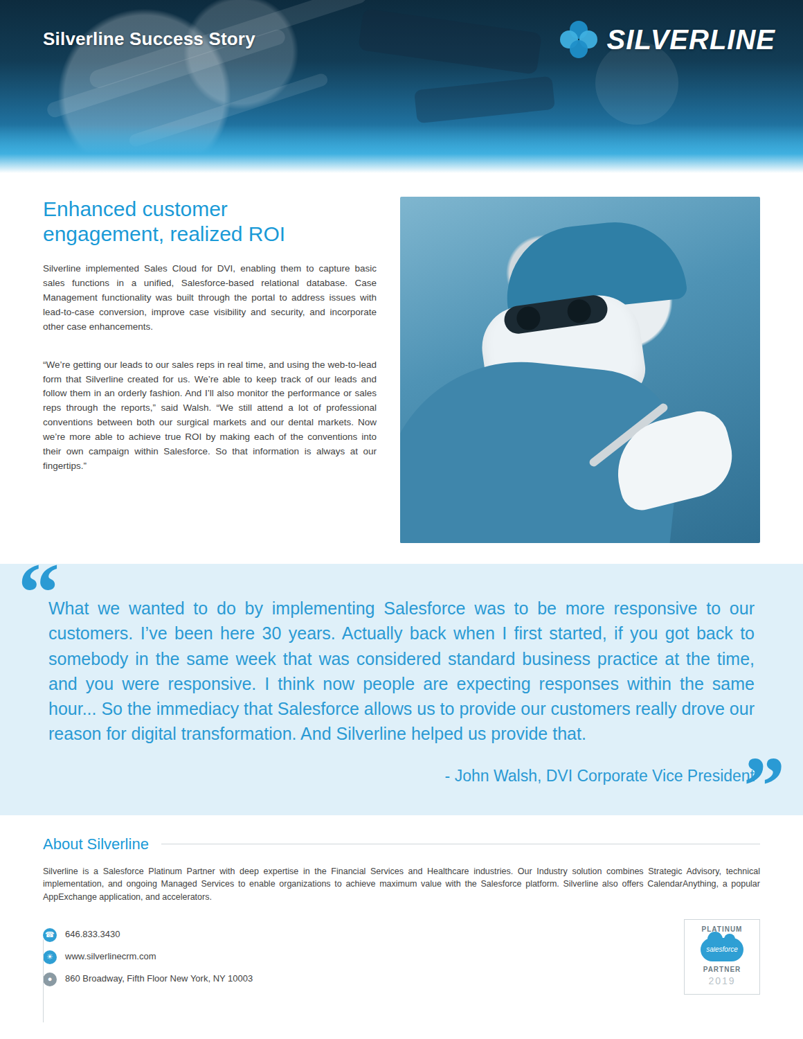Silverline Success Story
SILVERLINE
Enhanced customer
engagement, realized ROI
Silverline implemented Sales Cloud for DVI, enabling them to capture basic sales functions in a unified, Salesforce-based relational database. Case Management functionality was built through the portal to address issues with lead-to-case conversion, improve case visibility and security, and incorporate other case enhancements.
“We’re getting our leads to our sales reps in real time, and using the web-to-lead form that Silverline created for us. We’re able to keep track of our leads and follow them in an orderly fashion. And I’ll also monitor the performance or sales reps through the reports,” said Walsh. “We still attend a lot of professional conventions between both our surgical markets and our dental markets. Now we’re more able to achieve true ROI by making each of the conventions into their own campaign within Salesforce. So that information is always at our fingertips.”
“
What we wanted to do by implementing Salesforce was to be more responsive to our customers. I’ve been here 30 years. Actually back when I first started, if you got back to somebody in the same week that was considered standard business practice at the time, and you were responsive. I think now people are expecting responses within the same hour... So the immediacy that Salesforce allows us to provide our customers really drove our reason for digital transformation. And Silverline helped us provide that.
- John Walsh, DVI Corporate Vice President
”
About Silverline
Silverline is a Salesforce Platinum Partner with deep expertise in the Financial Services and Healthcare industries. Our Industry solution combines Strategic Advisory, technical implementation, and ongoing Managed Services to enable organizations to achieve maximum value with the Salesforce platform. Silverline also offers CalendarAnything, a popular AppExchange application, and accelerators.
☎646.833.3430
☀www.silverlinecrm.com
●860 Broadway, Fifth Floor New York, NY 10003
PLATINUM
salesforce
PARTNER
2019